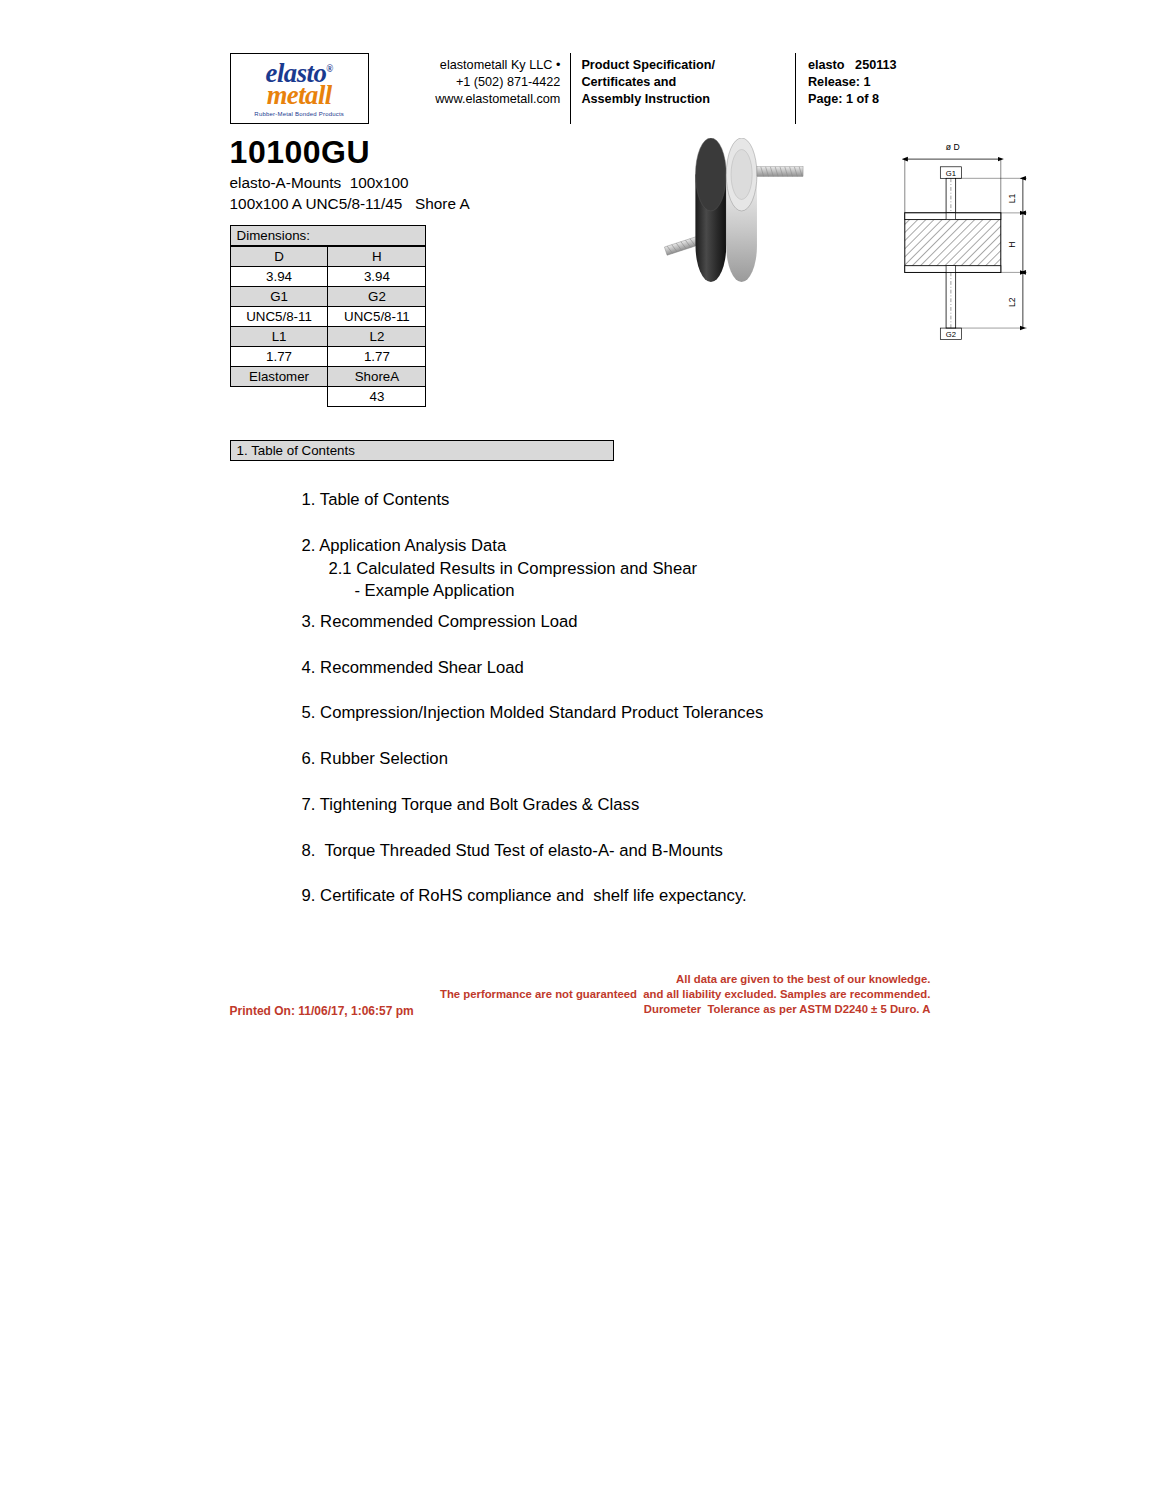elasto® metall Rubber-Metal Bonded Products
elastometall Ky LLC •
+1 (502) 871-4422
www.elastometall.com
Product Specification/
Certificates and
Assembly Instruction
elasto 250113
Release: 1
Page: 1 of 8
10100GU
elasto-A-Mounts 100x100
100x100 A UNC5/8-11/45 Shore A
Dimensions:
| D | H |
| 3.94 | 3.94 |
| G1 | G2 |
| UNC5/8-11 | UNC5/8-11 |
| L1 | L2 |
| 1.77 | 1.77 |
| Elastomer | ShoreA |
| | 43 |
ø D G1 G2 L1 H L2
1. Table of Contents
1. Table of Contents
2. Application Analysis Data
2.1 Calculated Results in Compression and Shear
- Example Application
3. Recommended Compression Load
4. Recommended Shear Load
5. Compression/Injection Molded Standard Product Tolerances
6. Rubber Selection
7. Tightening Torque and Bolt Grades & Class
8. Torque Threaded Stud Test of elasto-A- and B-Mounts
9. Certificate of RoHS compliance and shelf life expectancy.
Printed On: 11/06/17, 1:06:57 pm
All data are given to the best of our knowledge.
The performance are not guaranteed and all liability excluded. Samples are recommended.
Durometer Tolerance as per ASTM D2240 ± 5 Duro. A